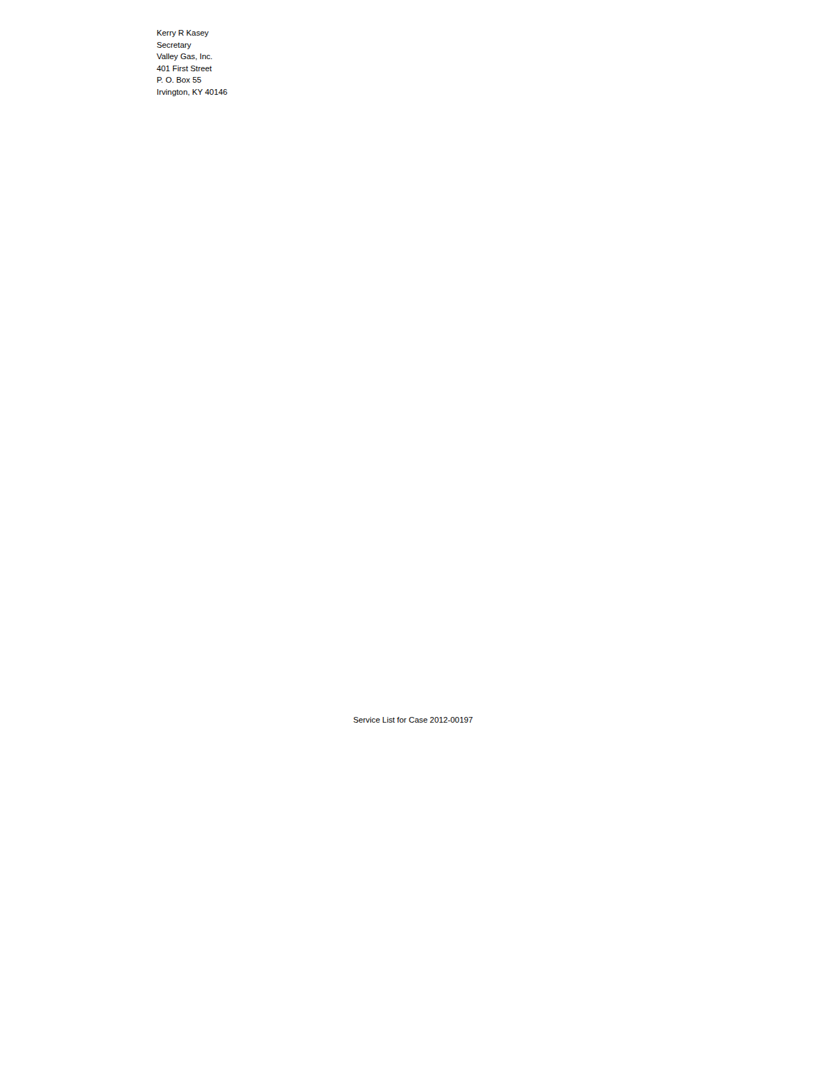Kerry R Kasey Secretary Valley Gas, Inc. 401 First Street P. O. Box 55 Irvington, KY 40146
Service List for Case 2012-00197